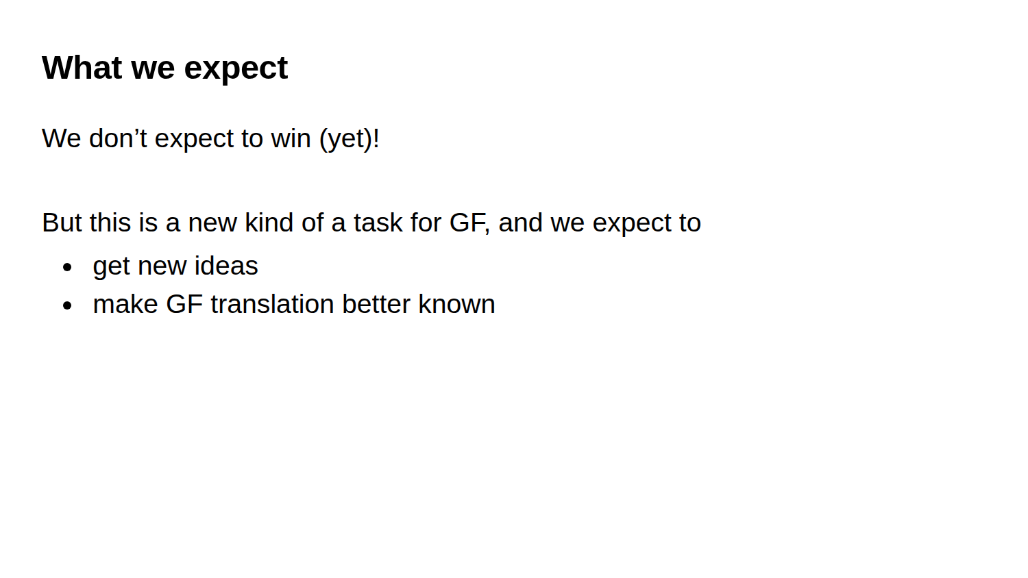What we expect
We don’t expect to win (yet)!
But this is a new kind of a task for GF, and we expect to
get new ideas
make GF translation better known